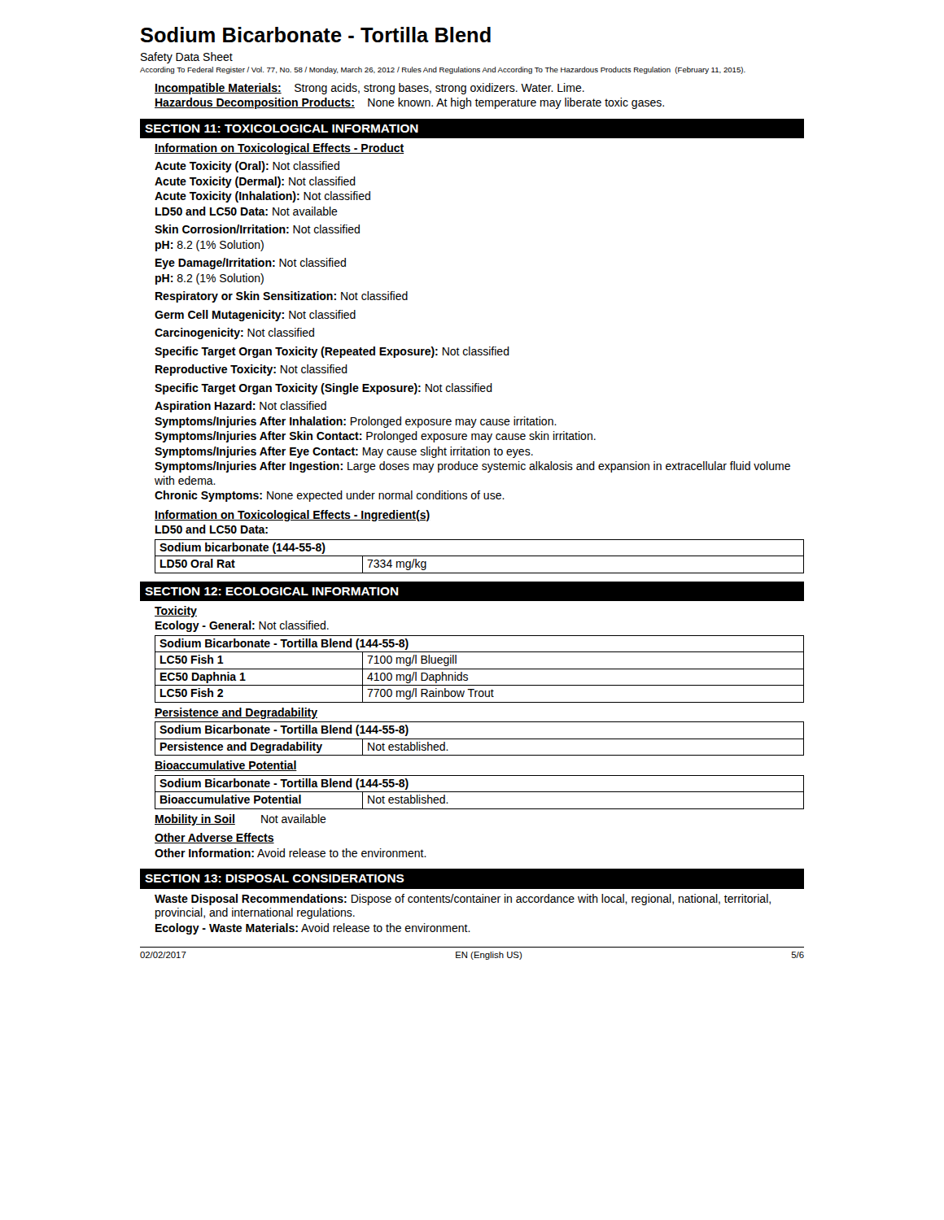Sodium Bicarbonate - Tortilla Blend
Safety Data Sheet
According To Federal Register / Vol. 77, No. 58 / Monday, March 26, 2012 / Rules And Regulations And According To The Hazardous Products Regulation (February 11, 2015).
Incompatible Materials: Strong acids, strong bases, strong oxidizers. Water. Lime.
Hazardous Decomposition Products: None known. At high temperature may liberate toxic gases.
SECTION 11: TOXICOLOGICAL INFORMATION
Information on Toxicological Effects - Product
Acute Toxicity (Oral): Not classified
Acute Toxicity (Dermal): Not classified
Acute Toxicity (Inhalation): Not classified
LD50 and LC50 Data: Not available
Skin Corrosion/Irritation: Not classified
pH: 8.2 (1% Solution)
Eye Damage/Irritation: Not classified
pH: 8.2 (1% Solution)
Respiratory or Skin Sensitization: Not classified
Germ Cell Mutagenicity: Not classified
Carcinogenicity: Not classified
Specific Target Organ Toxicity (Repeated Exposure): Not classified
Reproductive Toxicity: Not classified
Specific Target Organ Toxicity (Single Exposure): Not classified
Aspiration Hazard: Not classified
Symptoms/Injuries After Inhalation: Prolonged exposure may cause irritation.
Symptoms/Injuries After Skin Contact: Prolonged exposure may cause skin irritation.
Symptoms/Injuries After Eye Contact: May cause slight irritation to eyes.
Symptoms/Injuries After Ingestion: Large doses may produce systemic alkalosis and expansion in extracellular fluid volume with edema.
Chronic Symptoms: None expected under normal conditions of use.
Information on Toxicological Effects - Ingredient(s)
LD50 and LC50 Data:
| Sodium bicarbonate (144-55-8) |
| LD50 Oral Rat | 7334 mg/kg |
SECTION 12: ECOLOGICAL INFORMATION
Toxicity
Ecology - General: Not classified.
| Sodium Bicarbonate - Tortilla Blend (144-55-8) |
| LC50 Fish 1 | 7100 mg/l Bluegill |
| EC50 Daphnia 1 | 4100 mg/l Daphnids |
| LC50 Fish 2 | 7700 mg/l Rainbow Trout |
Persistence and Degradability
| Sodium Bicarbonate - Tortilla Blend (144-55-8) |
| Persistence and Degradability | Not established. |
Bioaccumulative Potential
| Sodium Bicarbonate - Tortilla Blend (144-55-8) |
| Bioaccumulative Potential | Not established. |
Mobility in Soil Not available
Other Adverse Effects
Other Information: Avoid release to the environment.
SECTION 13: DISPOSAL CONSIDERATIONS
Waste Disposal Recommendations: Dispose of contents/container in accordance with local, regional, national, territorial, provincial, and international regulations.
Ecology - Waste Materials: Avoid release to the environment.
02/02/2017 EN (English US) 5/6